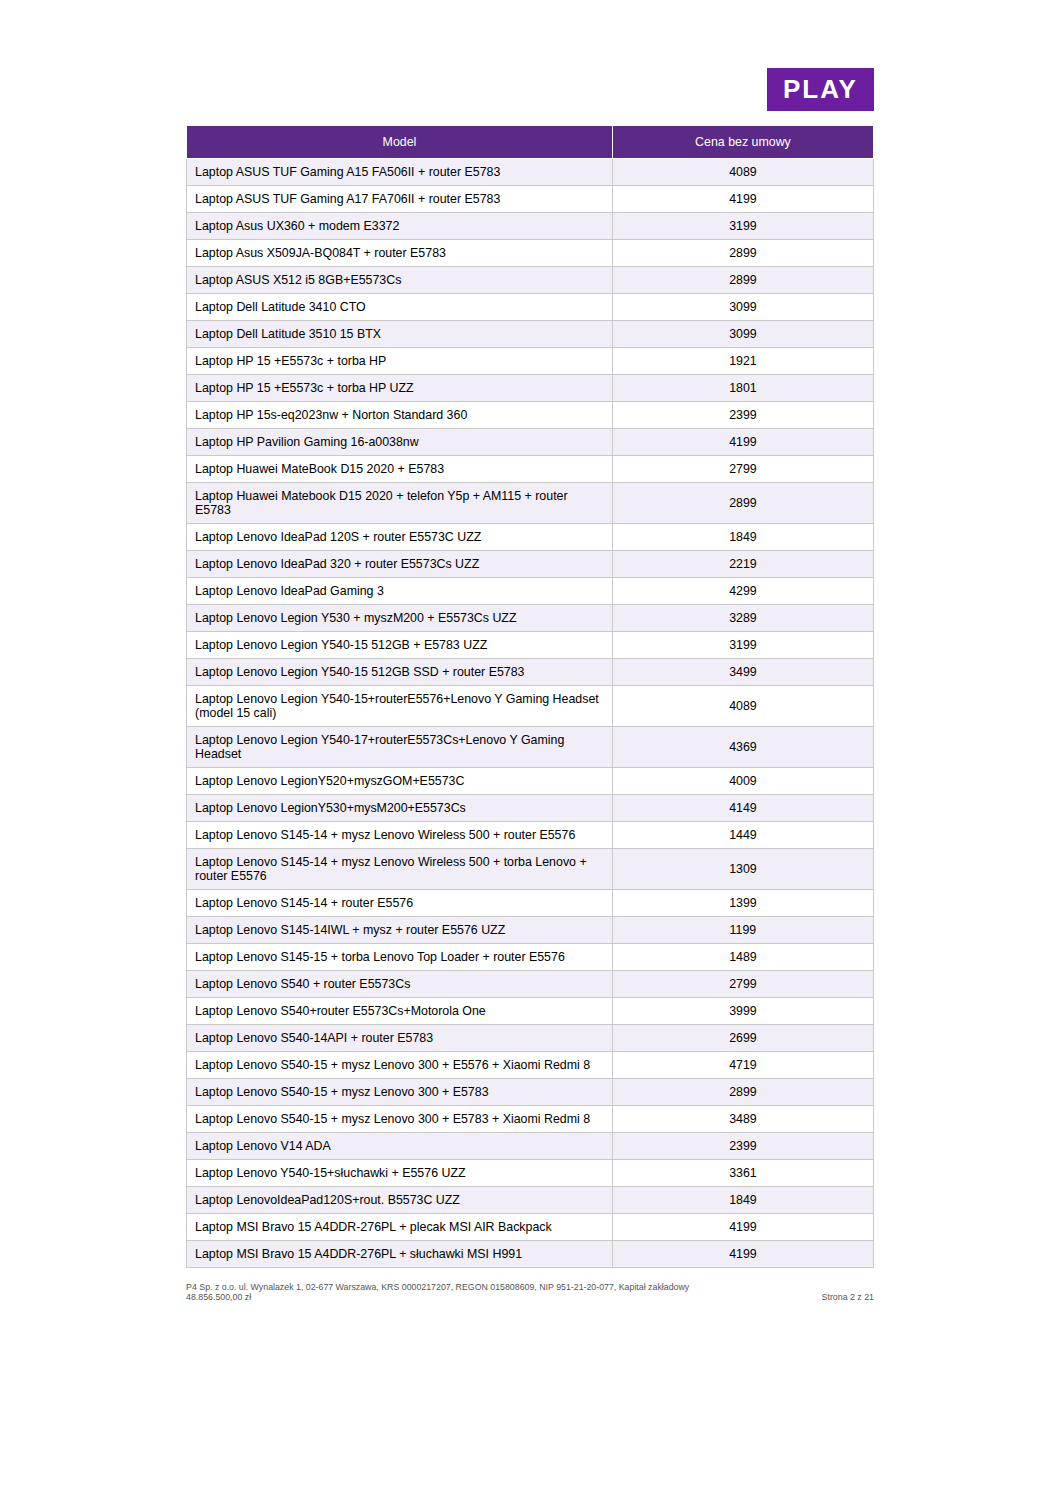PLAY
| Model | Cena bez umowy |
| --- | --- |
| Laptop ASUS TUF Gaming A15 FA506II + router E5783 | 4089 |
| Laptop ASUS TUF Gaming A17 FA706II + router E5783 | 4199 |
| Laptop Asus UX360 + modem E3372 | 3199 |
| Laptop Asus X509JA-BQ084T + router E5783 | 2899 |
| Laptop ASUS X512 i5 8GB+E5573Cs | 2899 |
| Laptop Dell Latitude 3410 CTO | 3099 |
| Laptop Dell Latitude 3510 15 BTX | 3099 |
| Laptop HP 15 +E5573c + torba HP | 1921 |
| Laptop HP 15 +E5573c + torba HP UZZ | 1801 |
| Laptop HP 15s-eq2023nw + Norton Standard 360 | 2399 |
| Laptop HP Pavilion Gaming 16-a0038nw | 4199 |
| Laptop Huawei MateBook D15 2020 + E5783 | 2799 |
| Laptop Huawei Matebook D15 2020 + telefon Y5p + AM115 + router E5783 | 2899 |
| Laptop Lenovo IdeaPad 120S + router E5573C UZZ | 1849 |
| Laptop Lenovo IdeaPad 320 + router E5573Cs UZZ | 2219 |
| Laptop Lenovo IdeaPad Gaming 3 | 4299 |
| Laptop Lenovo Legion Y530 + myszM200 + E5573Cs UZZ | 3289 |
| Laptop Lenovo Legion Y540-15 512GB + E5783 UZZ | 3199 |
| Laptop Lenovo Legion Y540-15 512GB SSD + router E5783 | 3499 |
| Laptop Lenovo Legion Y540-15+routerE5576+Lenovo Y Gaming Headset (model 15 cali) | 4089 |
| Laptop Lenovo Legion Y540-17+routerE5573Cs+Lenovo Y Gaming Headset | 4369 |
| Laptop Lenovo LegionY520+myszGOM+E5573C | 4009 |
| Laptop Lenovo LegionY530+mysM200+E5573Cs | 4149 |
| Laptop Lenovo S145-14 + mysz Lenovo Wireless 500 + router E5576 | 1449 |
| Laptop Lenovo S145-14 + mysz Lenovo Wireless 500 + torba Lenovo + router E5576 | 1309 |
| Laptop Lenovo S145-14 + router E5576 | 1399 |
| Laptop Lenovo S145-14IWL + mysz + router E5576 UZZ | 1199 |
| Laptop Lenovo S145-15 + torba Lenovo Top Loader + router E5576 | 1489 |
| Laptop Lenovo S540 + router E5573Cs | 2799 |
| Laptop Lenovo S540+router E5573Cs+Motorola One | 3999 |
| Laptop Lenovo S540-14API + router E5783 | 2699 |
| Laptop Lenovo S540-15 + mysz Lenovo 300 + E5576 + Xiaomi Redmi 8 | 4719 |
| Laptop Lenovo S540-15 + mysz Lenovo 300 + E5783 | 2899 |
| Laptop Lenovo S540-15 + mysz Lenovo 300 + E5783 + Xiaomi Redmi 8 | 3489 |
| Laptop Lenovo V14 ADA | 2399 |
| Laptop Lenovo Y540-15+słuchawki + E5576 UZZ | 3361 |
| Laptop LenovoIdeaPad120S+rout. B5573C UZZ | 1849 |
| Laptop MSI Bravo 15 A4DDR-276PL + plecak MSI AIR Backpack | 4199 |
| Laptop MSI Bravo 15 A4DDR-276PL + słuchawki MSI H991 | 4199 |
P4 Sp. z o.o. ul. Wynalazek 1, 02-677 Warszawa, KRS 0000217207, REGON 015808609, NIP 951-21-20-077, Kapitał zakładowy 48.856.500,00 zł
Strona 2 z 21